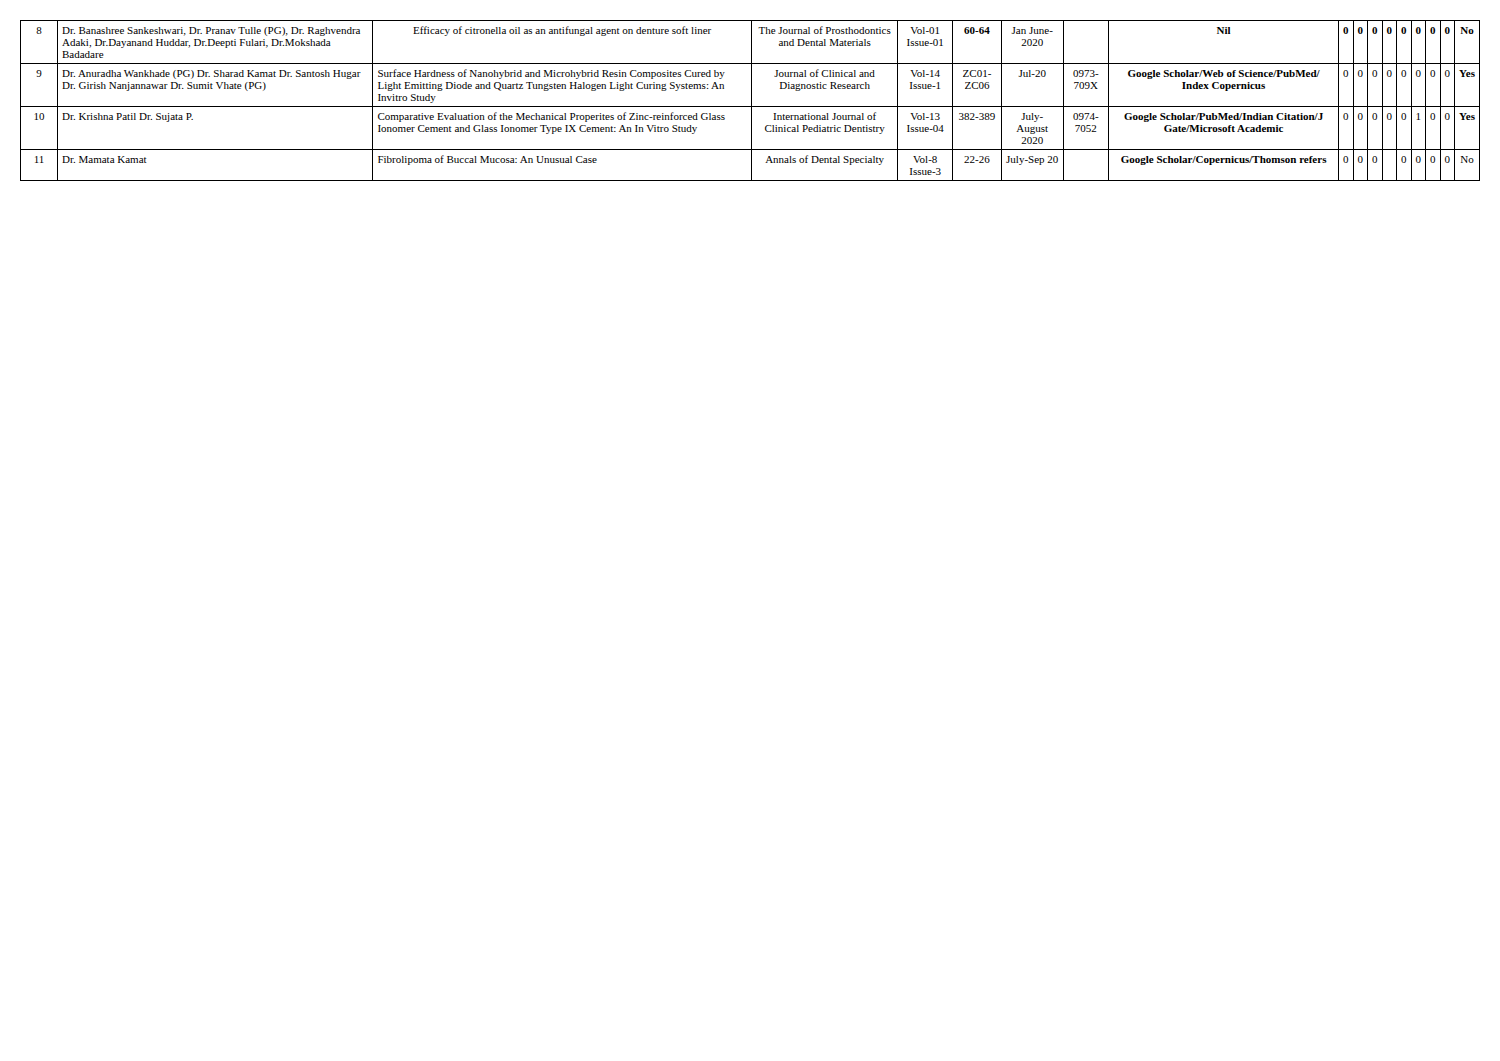| 8 | Dr. Banashree Sankeshwari, Dr. Pranav Tulle (PG), Dr. Raghvendra Adaki, Dr.Dayanand Huddar, Dr.Deepti Fulari, Dr.Mokshada Badadare | Efficacy of citronella oil as an antifungal agent on denture soft liner | The Journal of Prosthodontics and Dental Materials | Vol-01 Issue-01 | 60-64 | Jan June-2020 | | Nil | 0 | 0 | 0 | 0 | 0 | 0 | 0 | 0 | No |
| 9 | Dr. Anuradha Wankhade (PG) Dr. Sharad Kamat Dr. Santosh Hugar Dr. Girish Nanjannawar Dr. Sumit Vhate (PG) | Surface Hardness of Nanohybrid and Microhybrid Resin Composites Cured by Light Emitting Diode and Quartz Tungsten Halogen Light Curing Systems: An Invitro Study | Journal of Clinical and Diagnostic Research | Vol-14 Issue-1 | ZC01-ZC06 | Jul-20 | 0973-709X | Google Scholar/Web of Science/PubMed/ Index Copernicus | 0 | 0 | 0 | 0 | 0 | 0 | 0 | 0 | Yes |
| 10 | Dr. Krishna Patil Dr. Sujata P. | Comparative Evaluation of the Mechanical Properites of Zinc-reinforced Glass Ionomer Cement and Glass Ionomer Type IX Cement: An In Vitro Study | International Journal of Clinical Pediatric Dentistry | Vol-13 Issue-04 | 382-389 | July-August 2020 | 0974-7052 | Google Scholar/PubMed/Indian Citation/J Gate/Microsoft Academic | 0 | 0 | 0 | 0 | 0 | 1 | 0 | 0 | Yes |
| 11 | Dr. Mamata Kamat | Fibrolipoma of Buccal Mucosa: An Unusual Case | Annals of Dental Specialty | Vol-8 Issue-3 | 22-26 | July-Sep 20 | | Google Scholar/Copernicus/Thomson refers | 0 | 0 | 0 | | 0 | 0 | 0 | 0 | No |